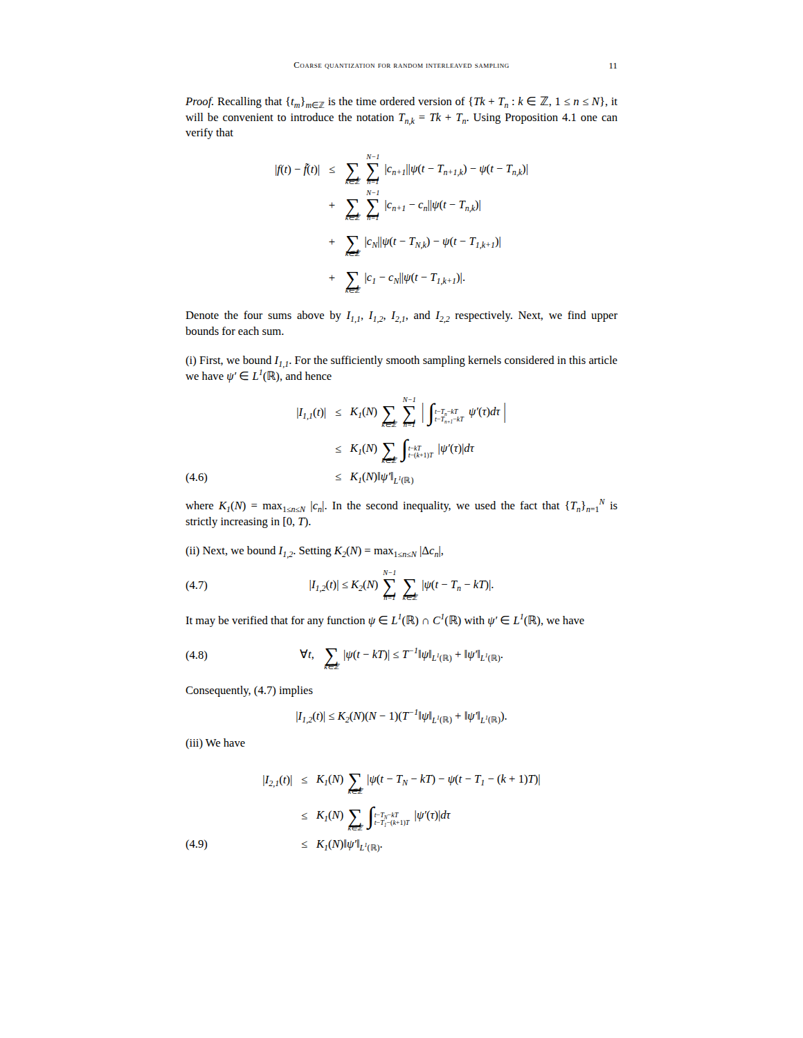Coarse quantization for random interleaved sampling 11
Proof. Recalling that {tm}m∈ℤ is the time ordered version of {Tk + Tn : k ∈ ℤ, 1 ≤ n ≤ N}, it will be convenient to introduce the notation Tn,k = Tk + Tn. Using Proposition 4.1 one can verify that
| / f ( t ) − f̃ ( t )/ | ≤ | ∑ k ∈ℤ N −1 ∑ n =1 / c n+1 // ψ ( t − T n+1,k ) − ψ ( t − T n,k )/ |
| | + | ∑ k ∈ℤ N −1 ∑ n =1 / c n+1 − c n // ψ ( t − T n,k )/ |
| | + | ∑ k ∈ℤ / c N // ψ ( t − T N,k ) − ψ ( t − T 1,k+1 )/ |
| | + | ∑ k ∈ℤ / c 1 − c N // ψ ( t − T 1,k+1 )/. |
Denote the four sums above by I1,1, I1,2, I2,1, and I2,2 respectively. Next, we find upper bounds for each sum.
(i) First, we bound I1,1. For the sufficiently smooth sampling kernels considered in this article we have ψ′ ∈ L1(ℝ), and hence
| / I 1,1 ( t )/ | ≤ | K 1 ( N ) ∑ k ∈ℤ N −1 ∑ n =1 / ∫ t − T n − kT t − T n+1 − kT ψ′ ( τ ) dτ / |
| | ≤ | K 1 ( N ) ∑ k ∈ℤ ∫ t − kT t −( k +1) T / ψ′ ( τ )/ dτ |
| | ≤ | K 1 ( N )‖ ψ′ ‖ L 1 (ℝ) |
(4.6)
where K1(N) = max1≤n≤N |cn|. In the second inequality, we used the fact that {Tn}n=1N is strictly increasing in [0, T).
(ii) Next, we bound I1,2. Setting K2(N) = max1≤n≤N |Δcn|,
(4.7) |I1,2(t)| ≤ K2(N) N−1∑n=1 ∑k∈ℤ |ψ(t − Tn − kT)|.
It may be verified that for any function ψ ∈ L1(ℝ) ∩ C1(ℝ) with ψ′ ∈ L1(ℝ), we have
(4.8) ∀t, ∑k∈ℤ |ψ(t − kT)| ≤ T−1‖ψ‖L1(ℝ) + ‖ψ′‖L1(ℝ).
Consequently, (4.7) implies
|I1,2(t)| ≤ K2(N)(N − 1)(T−1‖ψ‖L1(ℝ) + ‖ψ′‖L1(ℝ)).
(iii) We have
| / I 2,1 ( t )/ | ≤ | K 1 ( N ) ∑ k ∈ℤ / ψ ( t − T N − kT ) − ψ ( t − T 1 − ( k + 1) T )/ |
| | ≤ | K 1 ( N ) ∑ k ∈ℤ ∫ t − T N − kT t − T 1 −( k +1) T / ψ′ ( τ )/ dτ |
| | ≤ | K 1 ( N )‖ ψ′ ‖ L 1 (ℝ) . |
(4.9)